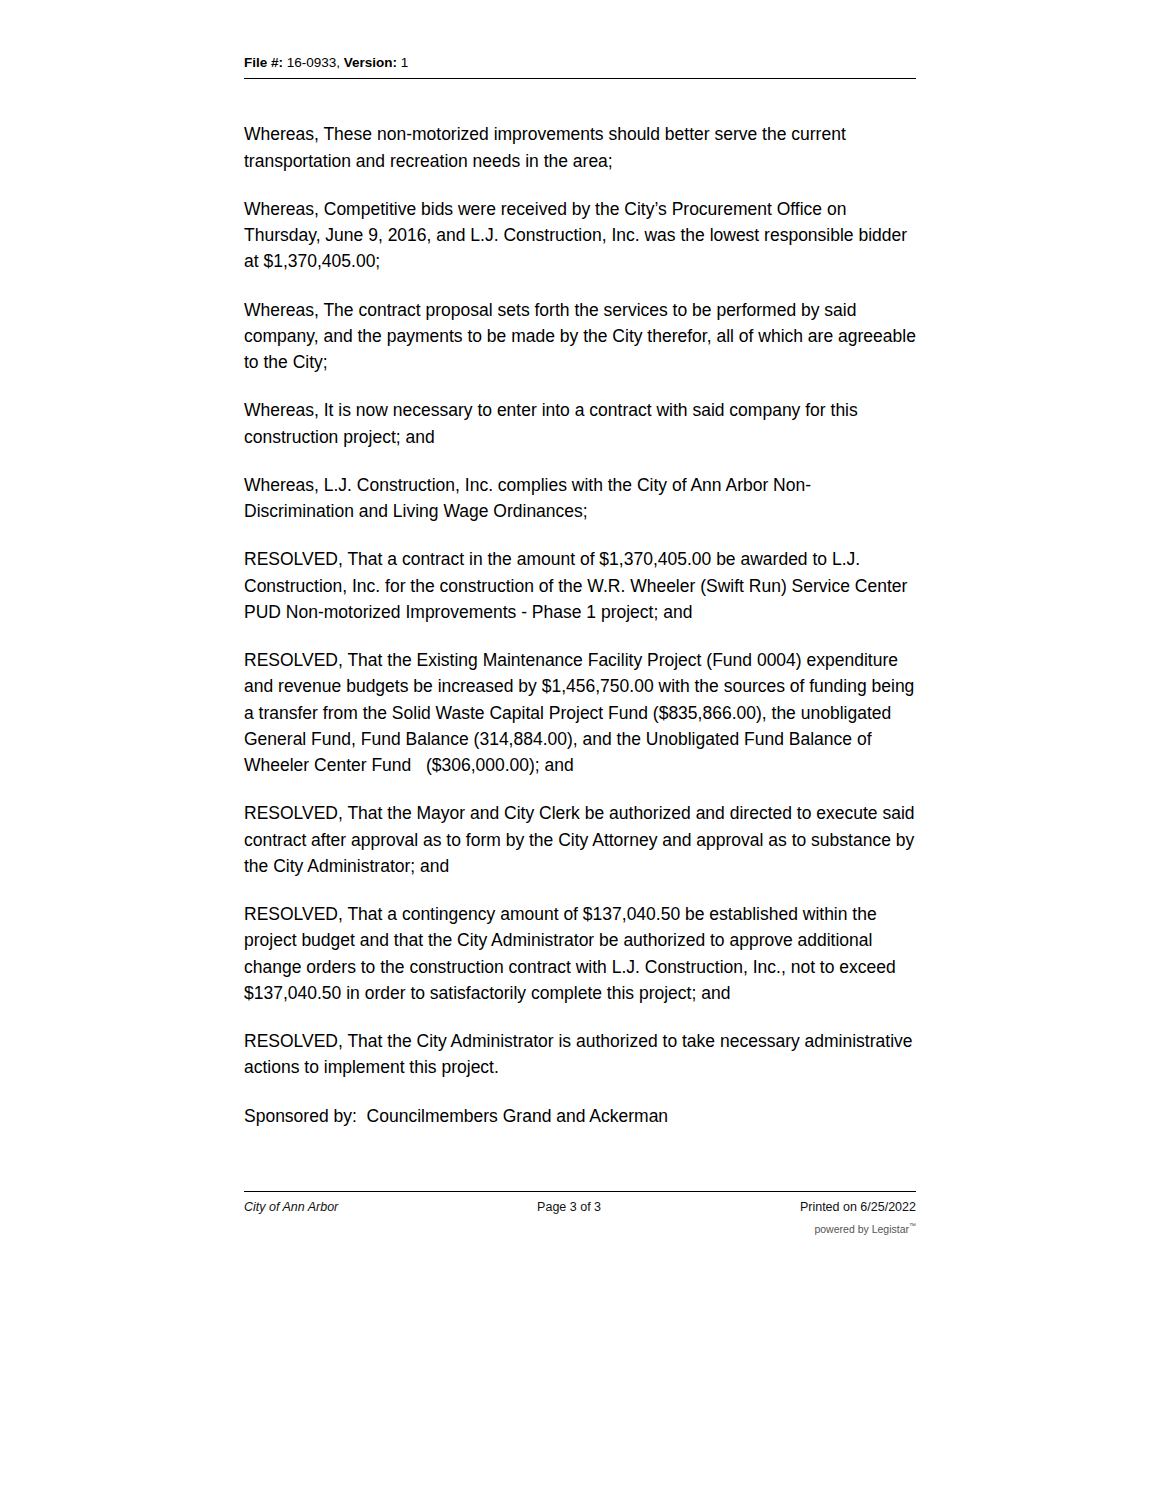File #: 16-0933, Version: 1
Whereas, These non-motorized improvements should better serve the current transportation and recreation needs in the area;
Whereas, Competitive bids were received by the City’s Procurement Office on Thursday, June 9, 2016, and L.J. Construction, Inc. was the lowest responsible bidder at $1,370,405.00;
Whereas, The contract proposal sets forth the services to be performed by said company, and the payments to be made by the City therefor, all of which are agreeable to the City;
Whereas, It is now necessary to enter into a contract with said company for this construction project; and
Whereas, L.J. Construction, Inc. complies with the City of Ann Arbor Non-Discrimination and Living Wage Ordinances;
RESOLVED, That a contract in the amount of $1,370,405.00 be awarded to L.J. Construction, Inc. for the construction of the W.R. Wheeler (Swift Run) Service Center PUD Non-motorized Improvements - Phase 1 project; and
RESOLVED, That the Existing Maintenance Facility Project (Fund 0004) expenditure and revenue budgets be increased by $1,456,750.00 with the sources of funding being a transfer from the Solid Waste Capital Project Fund ($835,866.00), the unobligated General Fund, Fund Balance (314,884.00), and the Unobligated Fund Balance of Wheeler Center Fund ($306,000.00); and
RESOLVED, That the Mayor and City Clerk be authorized and directed to execute said contract after approval as to form by the City Attorney and approval as to substance by the City Administrator; and
RESOLVED, That a contingency amount of $137,040.50 be established within the project budget and that the City Administrator be authorized to approve additional change orders to the construction contract with L.J. Construction, Inc., not to exceed $137,040.50 in order to satisfactorily complete this project; and
RESOLVED, That the City Administrator is authorized to take necessary administrative actions to implement this project.
Sponsored by: Councilmembers Grand and Ackerman
City of Ann Arbor
Page 3 of 3
Printed on 6/25/2022
powered by Legistar™